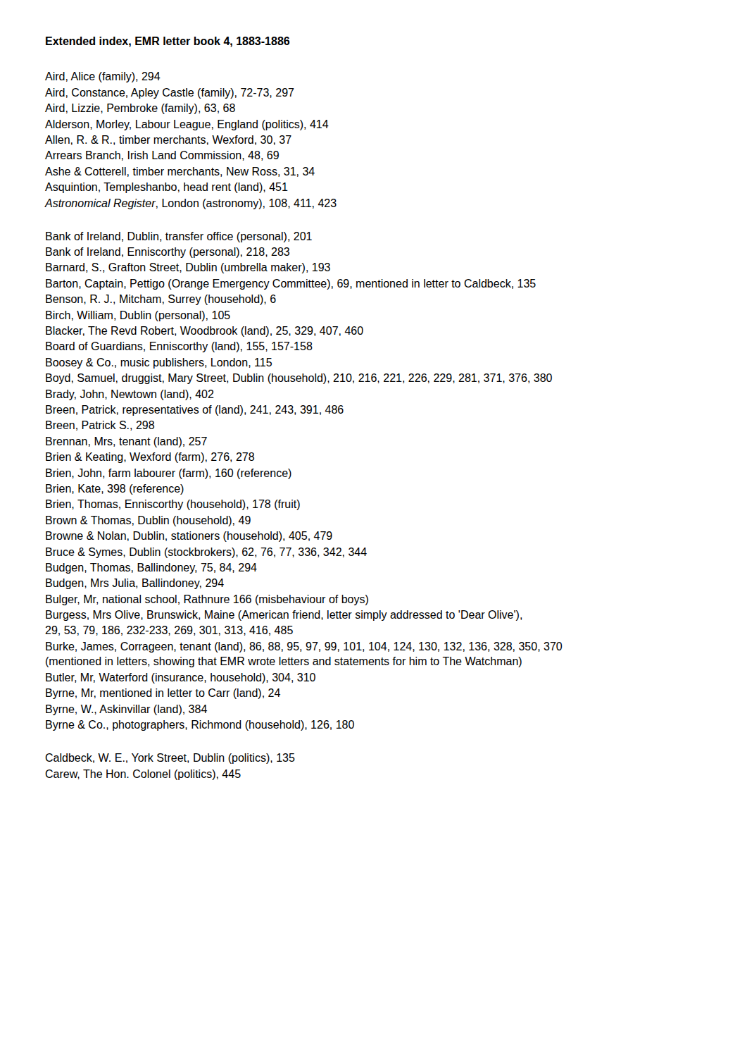Extended index, EMR letter book 4, 1883-1886
Aird, Alice (family), 294
Aird, Constance, Apley Castle (family), 72-73, 297
Aird, Lizzie, Pembroke (family), 63, 68
Alderson, Morley, Labour League, England (politics), 414
Allen, R. & R., timber merchants, Wexford, 30, 37
Arrears Branch, Irish Land Commission, 48, 69
Ashe & Cotterell, timber merchants, New Ross, 31, 34
Asquintion, Templeshanbo, head rent (land), 451
Astronomical Register, London (astronomy), 108, 411, 423
Bank of Ireland, Dublin, transfer office (personal), 201
Bank of Ireland, Enniscorthy (personal), 218, 283
Barnard, S., Grafton Street, Dublin (umbrella maker), 193
Barton, Captain, Pettigo (Orange Emergency Committee), 69, mentioned in letter to Caldbeck, 135
Benson, R. J., Mitcham, Surrey (household), 6
Birch, William, Dublin (personal), 105
Blacker, The Revd Robert, Woodbrook (land), 25, 329, 407, 460
Board of Guardians, Enniscorthy (land), 155, 157-158
Boosey & Co., music publishers, London, 115
Boyd, Samuel, druggist, Mary Street, Dublin (household), 210, 216, 221, 226, 229, 281, 371, 376, 380
Brady, John, Newtown (land), 402
Breen, Patrick, representatives of (land), 241, 243, 391, 486
Breen, Patrick S., 298
Brennan, Mrs, tenant (land), 257
Brien & Keating, Wexford (farm), 276, 278
Brien, John, farm labourer (farm), 160 (reference)
Brien, Kate, 398 (reference)
Brien, Thomas, Enniscorthy (household), 178 (fruit)
Brown & Thomas, Dublin (household), 49
Browne & Nolan, Dublin, stationers (household), 405, 479
Bruce & Symes, Dublin (stockbrokers), 62, 76, 77, 336, 342, 344
Budgen, Thomas, Ballindoney, 75, 84, 294
Budgen, Mrs Julia, Ballindoney, 294
Bulger, Mr, national school, Rathnure 166 (misbehaviour of boys)
Burgess, Mrs Olive, Brunswick, Maine (American friend, letter simply addressed to 'Dear Olive'),
29, 53, 79, 186, 232-233, 269, 301, 313, 416, 485
Burke, James, Corrageen, tenant (land), 86, 88, 95, 97, 99, 101, 104, 124, 130, 132, 136, 328, 350, 370 (mentioned in letters, showing that EMR wrote letters and statements for him to The Watchman)
Butler, Mr, Waterford (insurance, household), 304, 310
Byrne, Mr, mentioned in letter to Carr (land), 24
Byrne, W., Askinvillar (land), 384
Byrne & Co., photographers, Richmond (household), 126, 180
Caldbeck, W. E., York Street, Dublin (politics), 135
Carew, The Hon. Colonel (politics), 445